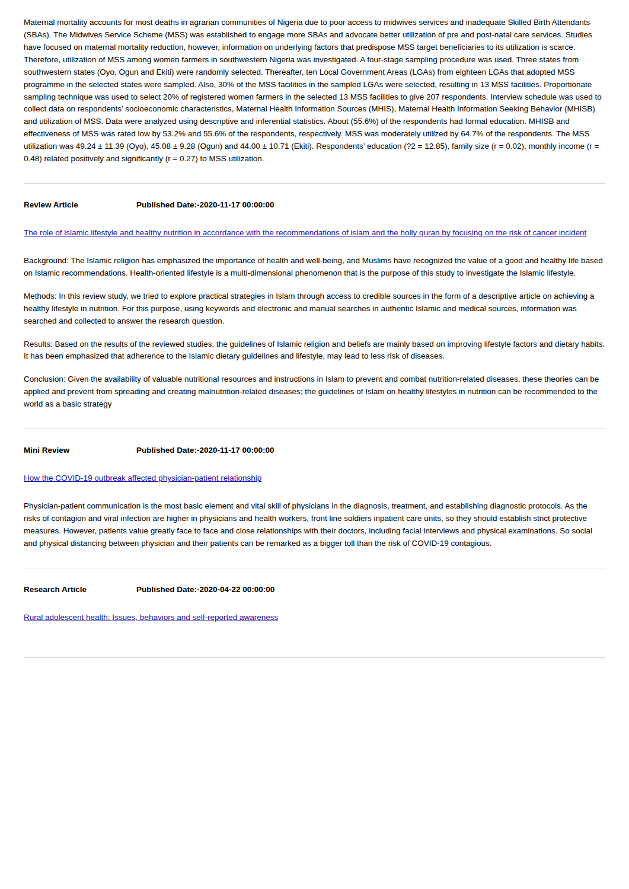Maternal mortality accounts for most deaths in agrarian communities of Nigeria due to poor access to midwives services and inadequate Skilled Birth Attendants (SBAs). The Midwives Service Scheme (MSS) was established to engage more SBAs and advocate better utilization of pre and post-natal care services. Studies have focused on maternal mortality reduction, however, information on underlying factors that predispose MSS target beneficiaries to its utilization is scarce. Therefore, utilization of MSS among women farmers in southwestern Nigeria was investigated. A four-stage sampling procedure was used. Three states from southwestern states (Oyo, Ogun and Ekiti) were randomly selected. Thereafter, ten Local Government Areas (LGAs) from eighteen LGAs that adopted MSS programme in the selected states were sampled. Also, 30% of the MSS facilities in the sampled LGAs were selected, resulting in 13 MSS facilities. Proportionate sampling technique was used to select 20% of registered women farmers in the selected 13 MSS facilities to give 207 respondents. Interview schedule was used to collect data on respondents’ socioeconomic characteristics, Maternal Health Information Sources (MHIS), Maternal Health Information Seeking Behavior (MHISB) and utilization of MSS. Data were analyzed using descriptive and inferential statistics. About (55.6%) of the respondents had formal education. MHISB and effectiveness of MSS was rated low by 53.2% and 55.6% of the respondents, respectively. MSS was moderately utilized by 64.7% of the respondents. The MSS utilization was 49.24 ± 11.39 (Oyo), 45.08 ± 9.28 (Ogun) and 44.00 ± 10.71 (Ekiti). Respondents’ education (?2 = 12.85), family size (r = 0.02), monthly income (r = 0.48) related positively and significantly (r = 0.27) to MSS utilization.
Review Article Published Date:-2020-11-17 00:00:00
The role of islamic lifestyle and healthy nutrition in accordance with the recommendations of islam and the holly quran by focusing on the risk of cancer incident
Background: The Islamic religion has emphasized the importance of health and well-being, and Muslims have recognized the value of a good and healthy life based on Islamic recommendations. Health-oriented lifestyle is a multi-dimensional phenomenon that is the purpose of this study to investigate the Islamic lifestyle.
Methods: In this review study, we tried to explore practical strategies in Islam through access to credible sources in the form of a descriptive article on achieving a healthy lifestyle in nutrition. For this purpose, using keywords and electronic and manual searches in authentic Islamic and medical sources, information was searched and collected to answer the research question.
Results: Based on the results of the reviewed studies, the guidelines of Islamic religion and beliefs are mainly based on improving lifestyle factors and dietary habits. It has been emphasized that adherence to the Islamic dietary guidelines and lifestyle, may lead to less risk of diseases.
Conclusion: Given the availability of valuable nutritional resources and instructions in Islam to prevent and combat nutrition-related diseases, these theories can be applied and prevent from spreading and creating malnutrition-related diseases; the guidelines of Islam on healthy lifestyles in nutrition can be recommended to the world as a basic strategy
Mini Review Published Date:-2020-11-17 00:00:00
How the COVID-19 outbreak affected physician-patient relationship
Physician-patient communication is the most basic element and vital skill of physicians in the diagnosis, treatment, and establishing diagnostic protocols. As the risks of contagion and viral infection are higher in physicians and health workers, front line soldiers inpatient care units, so they should establish strict protective measures. However, patients value greatly face to face and close relationships with their doctors, including facial interviews and physical examinations. So social and physical distancing between physician and their patients can be remarked as a bigger toll than the risk of COVID-19 contagious.
Research Article Published Date:-2020-04-22 00:00:00
Rural adolescent health: Issues, behaviors and self-reported awareness